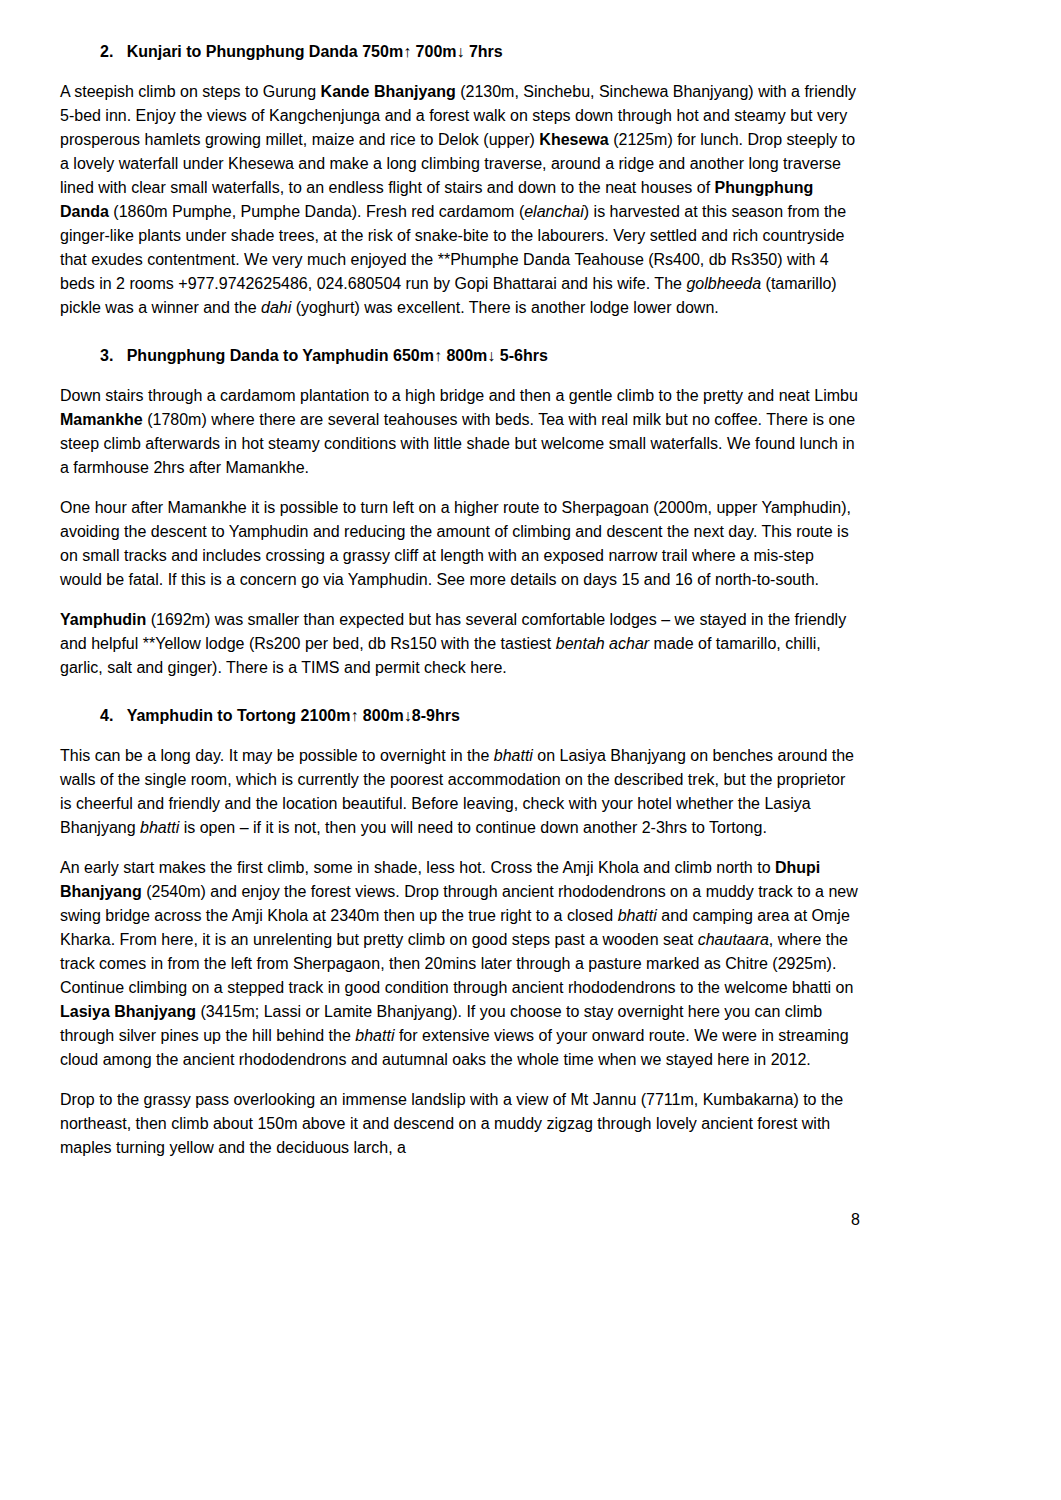2. Kunjari to Phungphung Danda 750m↑ 700m↓ 7hrs
A steepish climb on steps to Gurung Kande Bhanjyang (2130m, Sinchebu, Sinchewa Bhanjyang) with a friendly 5-bed inn. Enjoy the views of Kangchenjunga and a forest walk on steps down through hot and steamy but very prosperous hamlets growing millet, maize and rice to Delok (upper) Khesewa (2125m) for lunch. Drop steeply to a lovely waterfall under Khesewa and make a long climbing traverse, around a ridge and another long traverse lined with clear small waterfalls, to an endless flight of stairs and down to the neat houses of Phungphung Danda (1860m Pumphe, Pumphe Danda). Fresh red cardamom (elanchai) is harvested at this season from the ginger-like plants under shade trees, at the risk of snake-bite to the labourers. Very settled and rich countryside that exudes contentment. We very much enjoyed the **Phumphe Danda Teahouse (Rs400, db Rs350) with 4 beds in 2 rooms +977.9742625486, 024.680504 run by Gopi Bhattarai and his wife. The golbheeda (tamarillo) pickle was a winner and the dahi (yoghurt) was excellent. There is another lodge lower down.
3. Phungphung Danda to Yamphudin 650m↑ 800m↓ 5-6hrs
Down stairs through a cardamom plantation to a high bridge and then a gentle climb to the pretty and neat Limbu Mamankhe (1780m) where there are several teahouses with beds. Tea with real milk but no coffee. There is one steep climb afterwards in hot steamy conditions with little shade but welcome small waterfalls. We found lunch in a farmhouse 2hrs after Mamankhe.
One hour after Mamankhe it is possible to turn left on a higher route to Sherpagoan (2000m, upper Yamphudin), avoiding the descent to Yamphudin and reducing the amount of climbing and descent the next day. This route is on small tracks and includes crossing a grassy cliff at length with an exposed narrow trail where a mis-step would be fatal. If this is a concern go via Yamphudin. See more details on days 15 and 16 of north-to-south.
Yamphudin (1692m) was smaller than expected but has several comfortable lodges – we stayed in the friendly and helpful **Yellow lodge (Rs200 per bed, db Rs150 with the tastiest bentah achar made of tamarillo, chilli, garlic, salt and ginger). There is a TIMS and permit check here.
4. Yamphudin to Tortong 2100m↑ 800m↓8-9hrs
This can be a long day. It may be possible to overnight in the bhatti on Lasiya Bhanjyang on benches around the walls of the single room, which is currently the poorest accommodation on the described trek, but the proprietor is cheerful and friendly and the location beautiful. Before leaving, check with your hotel whether the Lasiya Bhanjyang bhatti is open – if it is not, then you will need to continue down another 2-3hrs to Tortong.
An early start makes the first climb, some in shade, less hot. Cross the Amji Khola and climb north to Dhupi Bhanjyang (2540m) and enjoy the forest views. Drop through ancient rhododendrons on a muddy track to a new swing bridge across the Amji Khola at 2340m then up the true right to a closed bhatti and camping area at Omje Kharka. From here, it is an unrelenting but pretty climb on good steps past a wooden seat chautaara, where the track comes in from the left from Sherpagaon, then 20mins later through a pasture marked as Chitre (2925m). Continue climbing on a stepped track in good condition through ancient rhododendrons to the welcome bhatti on Lasiya Bhanjyang (3415m; Lassi or Lamite Bhanjyang). If you choose to stay overnight here you can climb through silver pines up the hill behind the bhatti for extensive views of your onward route. We were in streaming cloud among the ancient rhododendrons and autumnal oaks the whole time when we stayed here in 2012.
Drop to the grassy pass overlooking an immense landslip with a view of Mt Jannu (7711m, Kumbakarna) to the northeast, then climb about 150m above it and descend on a muddy zigzag through lovely ancient forest with maples turning yellow and the deciduous larch, a
8